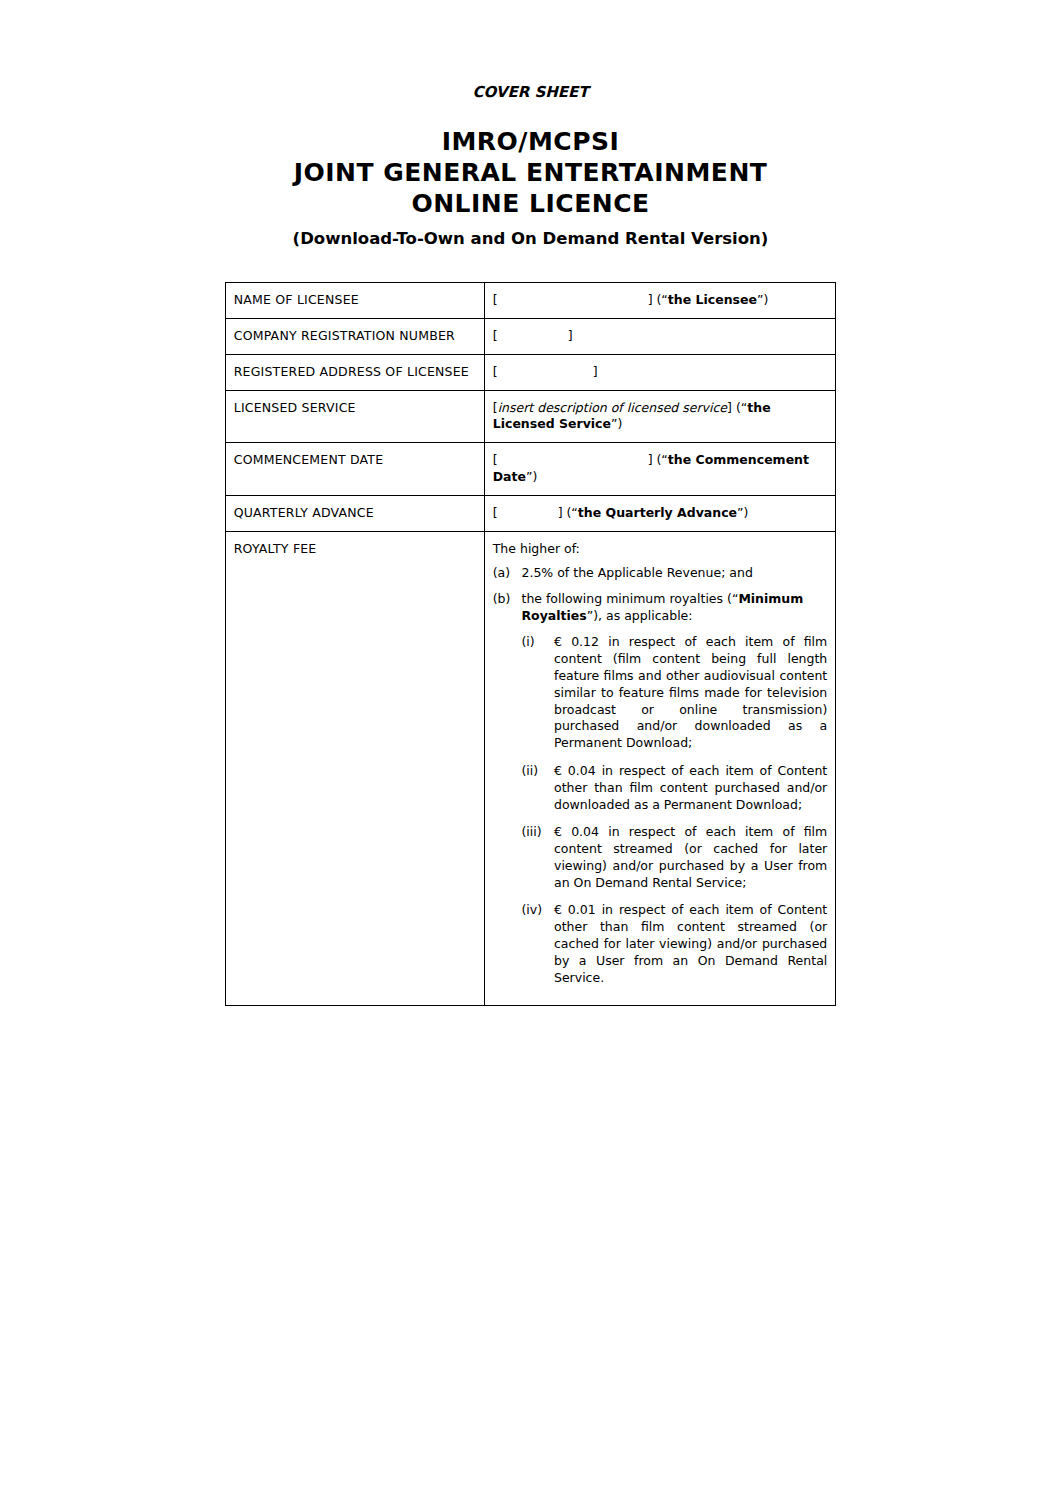COVER SHEET
IMRO/MCPSI JOINT GENERAL ENTERTAINMENT ONLINE LICENCE
(Download-To-Own and On Demand Rental Version)
| Name of Licensee | [ ] (“ the Licensee ”) |
| Company Registration Number | [ ] |
| Registered Address of Licensee | [ ] |
| Licensed Service | [ insert description of licensed service ] (“ the Licensed Service ”) |
| Commencement Date | [ ] (“ the Commencement Date ”) |
| Quarterly Advance | [ ] (“ the Quarterly Advance ”) |
| Royalty Fee | The higher of: (a) 2.5% of the Applicable Revenue; and (b) the following minimum royalties (“ Minimum Royalties ”), as applicable: (i) € 0.12 in respect of each item of film content (film content being full length feature films and other audiovisual content similar to feature films made for television broadcast or online transmission) purchased and/or downloaded as a Permanent Download; (ii) € 0.04 in respect of each item of Content other than film content purchased and/or downloaded as a Permanent Download; (iii) € 0.04 in respect of each item of film content streamed (or cached for later viewing) and/or purchased by a User from an On Demand Rental Service; (iv) € 0.01 in respect of each item of Content other than film content streamed (or cached for later viewing) and/or purchased by a User from an On Demand Rental Service. |